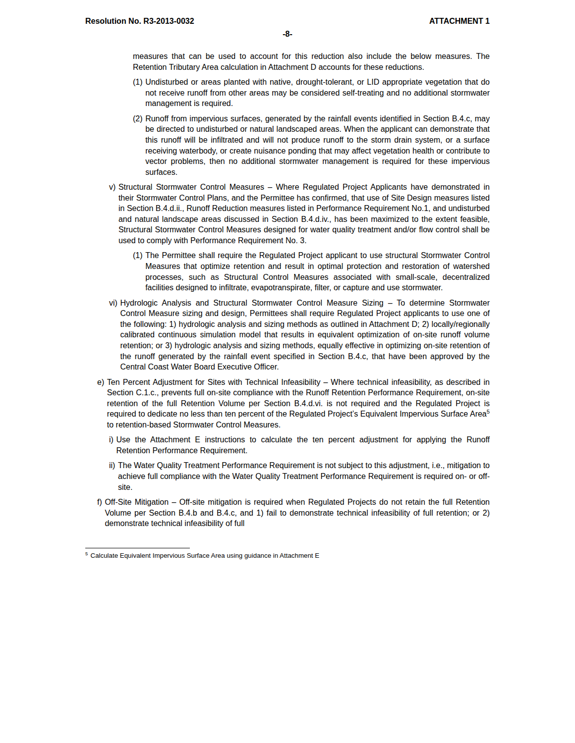Resolution No. R3-2013-0032 ATTACHMENT 1
-8-
measures that can be used to account for this reduction also include the below measures. The Retention Tributary Area calculation in Attachment D accounts for these reductions.
(1) Undisturbed or areas planted with native, drought-tolerant, or LID appropriate vegetation that do not receive runoff from other areas may be considered self-treating and no additional stormwater management is required.
(2) Runoff from impervious surfaces, generated by the rainfall events identified in Section B.4.c, may be directed to undisturbed or natural landscaped areas. When the applicant can demonstrate that this runoff will be infiltrated and will not produce runoff to the storm drain system, or a surface receiving waterbody, or create nuisance ponding that may affect vegetation health or contribute to vector problems, then no additional stormwater management is required for these impervious surfaces.
v) Structural Stormwater Control Measures – Where Regulated Project Applicants have demonstrated in their Stormwater Control Plans, and the Permittee has confirmed, that use of Site Design measures listed in Section B.4.d.ii., Runoff Reduction measures listed in Performance Requirement No.1, and undisturbed and natural landscape areas discussed in Section B.4.d.iv., has been maximized to the extent feasible, Structural Stormwater Control Measures designed for water quality treatment and/or flow control shall be used to comply with Performance Requirement No. 3.
(1) The Permittee shall require the Regulated Project applicant to use structural Stormwater Control Measures that optimize retention and result in optimal protection and restoration of watershed processes, such as Structural Control Measures associated with small-scale, decentralized facilities designed to infiltrate, evapotranspirate, filter, or capture and use stormwater.
vi) Hydrologic Analysis and Structural Stormwater Control Measure Sizing – To determine Stormwater Control Measure sizing and design, Permittees shall require Regulated Project applicants to use one of the following: 1) hydrologic analysis and sizing methods as outlined in Attachment D; 2) locally/regionally calibrated continuous simulation model that results in equivalent optimization of on-site runoff volume retention; or 3) hydrologic analysis and sizing methods, equally effective in optimizing on-site retention of the runoff generated by the rainfall event specified in Section B.4.c, that have been approved by the Central Coast Water Board Executive Officer.
e) Ten Percent Adjustment for Sites with Technical Infeasibility – Where technical infeasibility, as described in Section C.1.c., prevents full on-site compliance with the Runoff Retention Performance Requirement, on-site retention of the full Retention Volume per Section B.4.d.vi. is not required and the Regulated Project is required to dedicate no less than ten percent of the Regulated Project’s Equivalent Impervious Surface Area5 to retention-based Stormwater Control Measures.
i) Use the Attachment E instructions to calculate the ten percent adjustment for applying the Runoff Retention Performance Requirement.
ii) The Water Quality Treatment Performance Requirement is not subject to this adjustment, i.e., mitigation to achieve full compliance with the Water Quality Treatment Performance Requirement is required on- or off-site.
f) Off-Site Mitigation – Off-site mitigation is required when Regulated Projects do not retain the full Retention Volume per Section B.4.b and B.4.c, and 1) fail to demonstrate technical infeasibility of full retention; or 2) demonstrate technical infeasibility of full
5 Calculate Equivalent Impervious Surface Area using guidance in Attachment E